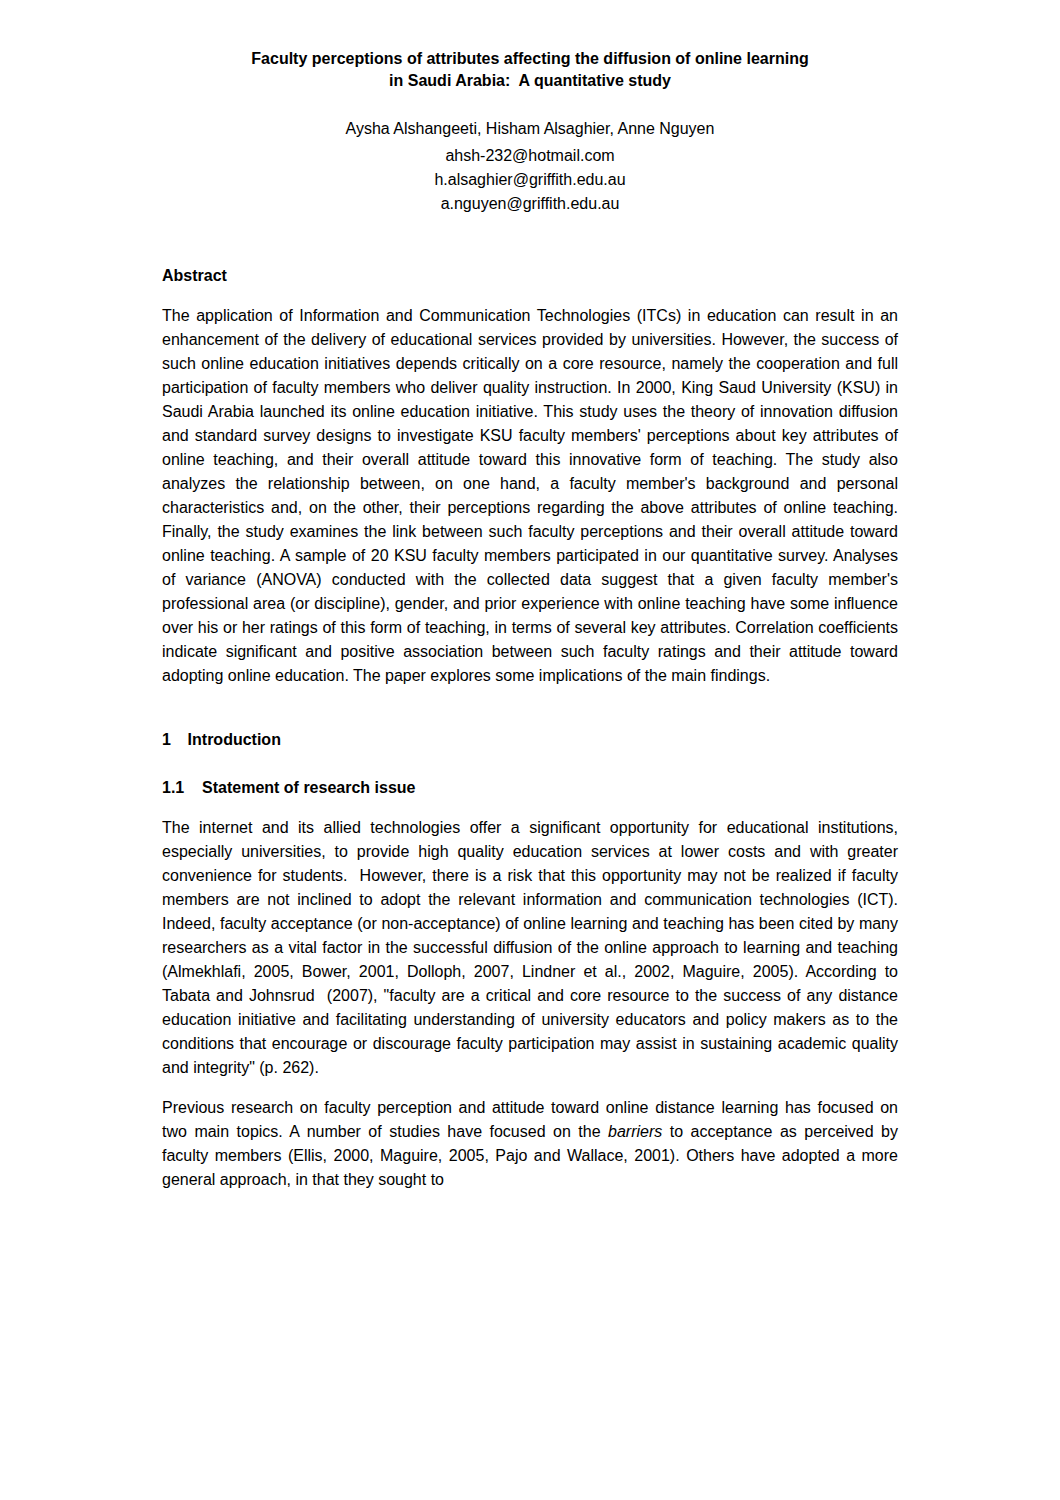Faculty perceptions of attributes affecting the diffusion of online learning
in Saudi Arabia: A quantitative study
Aysha Alshangeeti, Hisham Alsaghier, Anne Nguyen
ahsh-232@hotmail.com
h.alsaghier@griffith.edu.au
a.nguyen@griffith.edu.au
Abstract
The application of Information and Communication Technologies (ITCs) in education can result in an enhancement of the delivery of educational services provided by universities. However, the success of such online education initiatives depends critically on a core resource, namely the cooperation and full participation of faculty members who deliver quality instruction. In 2000, King Saud University (KSU) in Saudi Arabia launched its online education initiative. This study uses the theory of innovation diffusion and standard survey designs to investigate KSU faculty members' perceptions about key attributes of online teaching, and their overall attitude toward this innovative form of teaching. The study also analyzes the relationship between, on one hand, a faculty member's background and personal characteristics and, on the other, their perceptions regarding the above attributes of online teaching. Finally, the study examines the link between such faculty perceptions and their overall attitude toward online teaching. A sample of 20 KSU faculty members participated in our quantitative survey. Analyses of variance (ANOVA) conducted with the collected data suggest that a given faculty member's professional area (or discipline), gender, and prior experience with online teaching have some influence over his or her ratings of this form of teaching, in terms of several key attributes. Correlation coefficients indicate significant and positive association between such faculty ratings and their attitude toward adopting online education. The paper explores some implications of the main findings.
1 Introduction
1.1 Statement of research issue
The internet and its allied technologies offer a significant opportunity for educational institutions, especially universities, to provide high quality education services at lower costs and with greater convenience for students. However, there is a risk that this opportunity may not be realized if faculty members are not inclined to adopt the relevant information and communication technologies (ICT). Indeed, faculty acceptance (or non-acceptance) of online learning and teaching has been cited by many researchers as a vital factor in the successful diffusion of the online approach to learning and teaching (Almekhlafi, 2005, Bower, 2001, Dolloph, 2007, Lindner et al., 2002, Maguire, 2005). According to Tabata and Johnsrud (2007), "faculty are a critical and core resource to the success of any distance education initiative and facilitating understanding of university educators and policy makers as to the conditions that encourage or discourage faculty participation may assist in sustaining academic quality and integrity" (p. 262).
Previous research on faculty perception and attitude toward online distance learning has focused on two main topics. A number of studies have focused on the barriers to acceptance as perceived by faculty members (Ellis, 2000, Maguire, 2005, Pajo and Wallace, 2001). Others have adopted a more general approach, in that they sought to